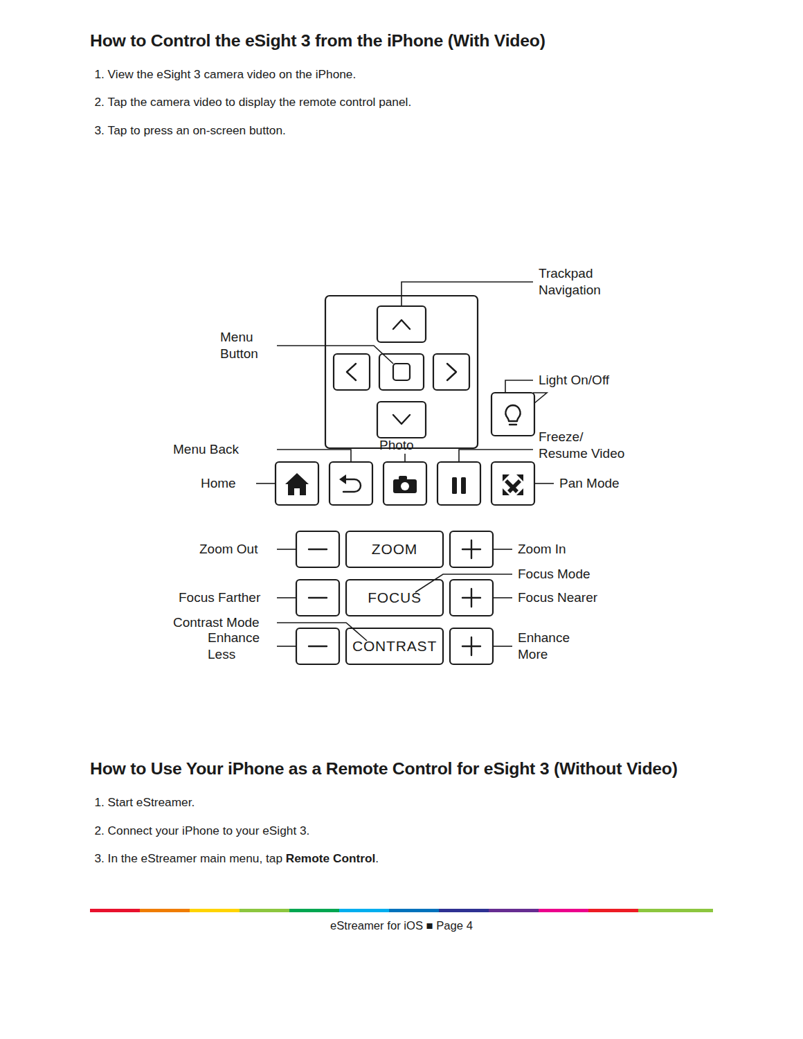How to Control the eSight 3 from the iPhone (With Video)
View the eSight 3 camera video on the iPhone.
Tap the camera video to display the remote control panel.
Tap to press an on-screen button.
Trackpad Navigation Menu Button Light On/Off Menu Back Photo Home Freeze/ Resume Video Pan Mode ZOOM Zoom Out Zoom In FOCUS Focus Mode Focus Farther Focus Nearer CONTRAST Contrast Mode Enhance Less Enhance More
How to Use Your iPhone as a Remote Control for eSight 3 (Without Video)
Start eStreamer.
Connect your iPhone to your eSight 3.
In the eStreamer main menu, tap Remote Control.
eStreamer for iOS ■ Page 4